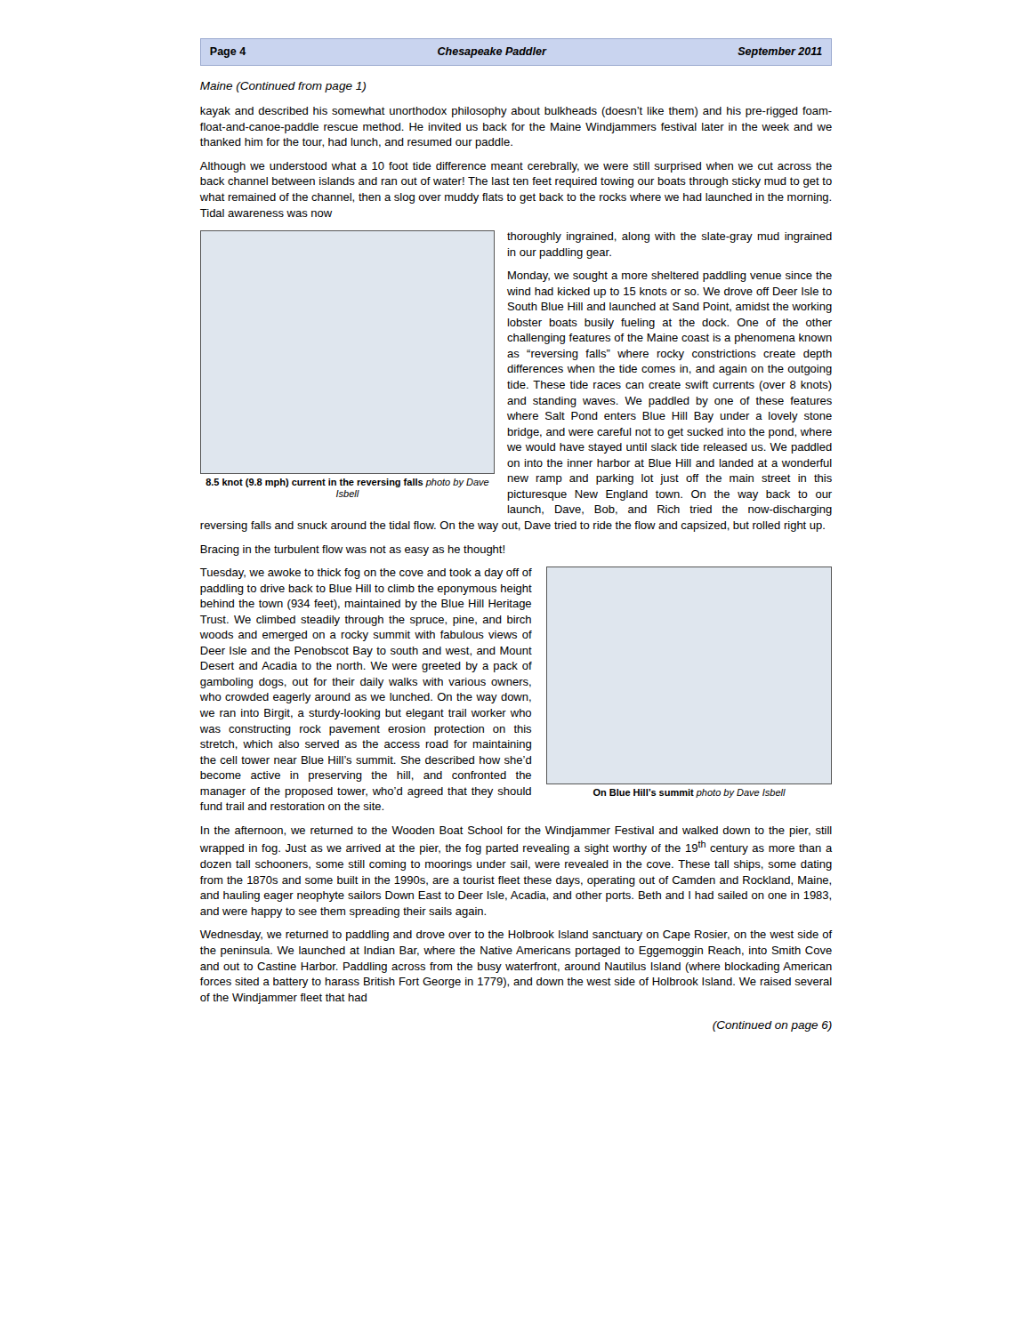Page 4 Chesapeake Paddler September 2011
Maine (Continued from page 1)
kayak and described his somewhat unorthodox philosophy about bulkheads (doesn’t like them) and his pre-rigged foam-float-and-canoe-paddle rescue method. He invited us back for the Maine Windjammers festival later in the week and we thanked him for the tour, had lunch, and resumed our paddle.
Although we understood what a 10 foot tide difference meant cerebrally, we were still surprised when we cut across the back channel between islands and ran out of water! The last ten feet required towing our boats through sticky mud to get to what remained of the channel, then a slog over muddy flats to get back to the rocks where we had launched in the morning. Tidal awareness was now
8.5 knot (9.8 mph) current in the reversing falls photo by Dave Isbell
thoroughly ingrained, along with the slate-gray mud ingrained in our paddling gear.
Monday, we sought a more sheltered paddling venue since the wind had kicked up to 15 knots or so. We drove off Deer Isle to South Blue Hill and launched at Sand Point, amidst the working lobster boats busily fueling at the dock. One of the other challenging features of the Maine coast is a phenomena known as “reversing falls” where rocky constrictions create depth differences when the tide comes in, and again on the outgoing tide. These tide races can create swift currents (over 8 knots) and standing waves. We paddled by one of these features where Salt Pond enters Blue Hill Bay under a lovely stone bridge, and were careful not to get sucked into the pond, where we would have stayed until slack tide released us. We paddled on into the inner harbor at Blue Hill and landed at a wonderful new ramp and parking lot just off the main street in this picturesque New England town. On the way back to our launch, Dave, Bob, and Rich tried the now-discharging reversing falls and snuck around the tidal flow. On the way out, Dave tried to ride the flow and capsized, but rolled right up.
Bracing in the turbulent flow was not as easy as he thought!
On Blue Hill’s summit photo by Dave Isbell
Tuesday, we awoke to thick fog on the cove and took a day off of paddling to drive back to Blue Hill to climb the eponymous height behind the town (934 feet), maintained by the Blue Hill Heritage Trust. We climbed steadily through the spruce, pine, and birch woods and emerged on a rocky summit with fabulous views of Deer Isle and the Penobscot Bay to south and west, and Mount Desert and Acadia to the north. We were greeted by a pack of gamboling dogs, out for their daily walks with various owners, who crowded eagerly around as we lunched. On the way down, we ran into Birgit, a sturdy-looking but elegant trail worker who was constructing rock pavement erosion protection on this stretch, which also served as the access road for maintaining the cell tower near Blue Hill’s summit. She described how she’d become active in preserving the hill, and confronted the manager of the proposed tower, who’d agreed that they should fund trail and restoration on the site.
In the afternoon, we returned to the Wooden Boat School for the Windjammer Festival and walked down to the pier, still wrapped in fog. Just as we arrived at the pier, the fog parted revealing a sight worthy of the 19th century as more than a dozen tall schooners, some still coming to moorings under sail, were revealed in the cove. These tall ships, some dating from the 1870s and some built in the 1990s, are a tourist fleet these days, operating out of Camden and Rockland, Maine, and hauling eager neophyte sailors Down East to Deer Isle, Acadia, and other ports. Beth and I had sailed on one in 1983, and were happy to see them spreading their sails again.
Wednesday, we returned to paddling and drove over to the Holbrook Island sanctuary on Cape Rosier, on the west side of the peninsula. We launched at Indian Bar, where the Native Americans portaged to Eggemoggin Reach, into Smith Cove and out to Castine Harbor. Paddling across from the busy waterfront, around Nautilus Island (where blockading American forces sited a battery to harass British Fort George in 1779), and down the west side of Holbrook Island. We raised several of the Windjammer fleet that had
(Continued on page 6)